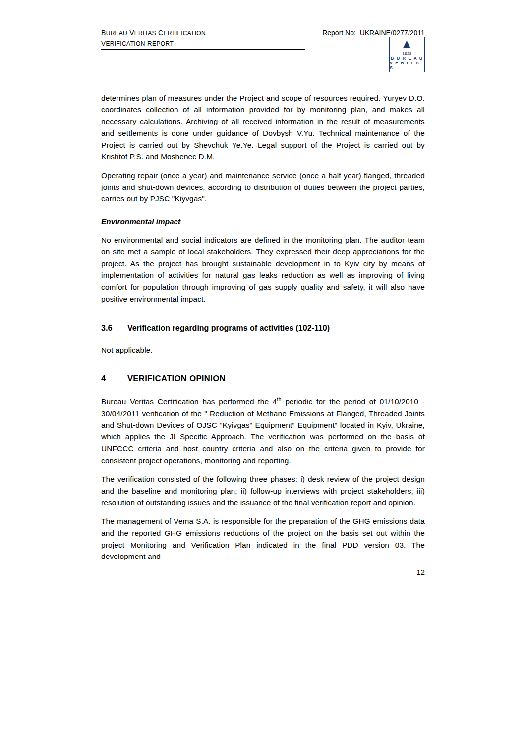BUREAU VERITAS CERTIFICATION
Report No: UKRAINE/0277/2011
VERIFICATION REPORT
▲
1828
B U R E A U
V E R I T A S
determines plan of measures under the Project and scope of resources required. Yuryev D.O. coordinates collection of all information provided for by monitoring plan, and makes all necessary calculations. Archiving of all received information in the result of measurements and settlements is done under guidance of Dovbysh V.Yu. Technical maintenance of the Project is carried out by Shevchuk Ye.Ye. Legal support of the Project is carried out by Krishtof P.S. and Moshenec D.M.
Operating repair (once a year) and maintenance service (once a half year) flanged, threaded joints and shut-down devices, according to distribution of duties between the project parties, carries out by PJSC "Kiyvgas".
Environmental impact
No environmental and social indicators are defined in the monitoring plan. The auditor team on site met a sample of local stakeholders. They expressed their deep appreciations for the project. As the project has brought sustainable development in to Kyiv city by means of implementation of activities for natural gas leaks reduction as well as improving of living comfort for population through improving of gas supply quality and safety, it will also have positive environmental impact.
3.6 Verification regarding programs of activities (102-110)
Not applicable.
4 VERIFICATION OPINION
Bureau Veritas Certification has performed the 4th periodic for the period of 01/10/2010 - 30/04/2011 verification of the " Reduction of Methane Emissions at Flanged, Threaded Joints and Shut-down Devices of OJSC “Kyivgas” Equipment” Equipment” located in Kyiv, Ukraine, which applies the JI Specific Approach. The verification was performed on the basis of UNFCCC criteria and host country criteria and also on the criteria given to provide for consistent project operations, monitoring and reporting.
The verification consisted of the following three phases: i) desk review of the project design and the baseline and monitoring plan; ii) follow-up interviews with project stakeholders; iii) resolution of outstanding issues and the issuance of the final verification report and opinion.
The management of Vema S.A. is responsible for the preparation of the GHG emissions data and the reported GHG emissions reductions of the project on the basis set out within the project Monitoring and Verification Plan indicated in the final PDD version 03. The development and
12